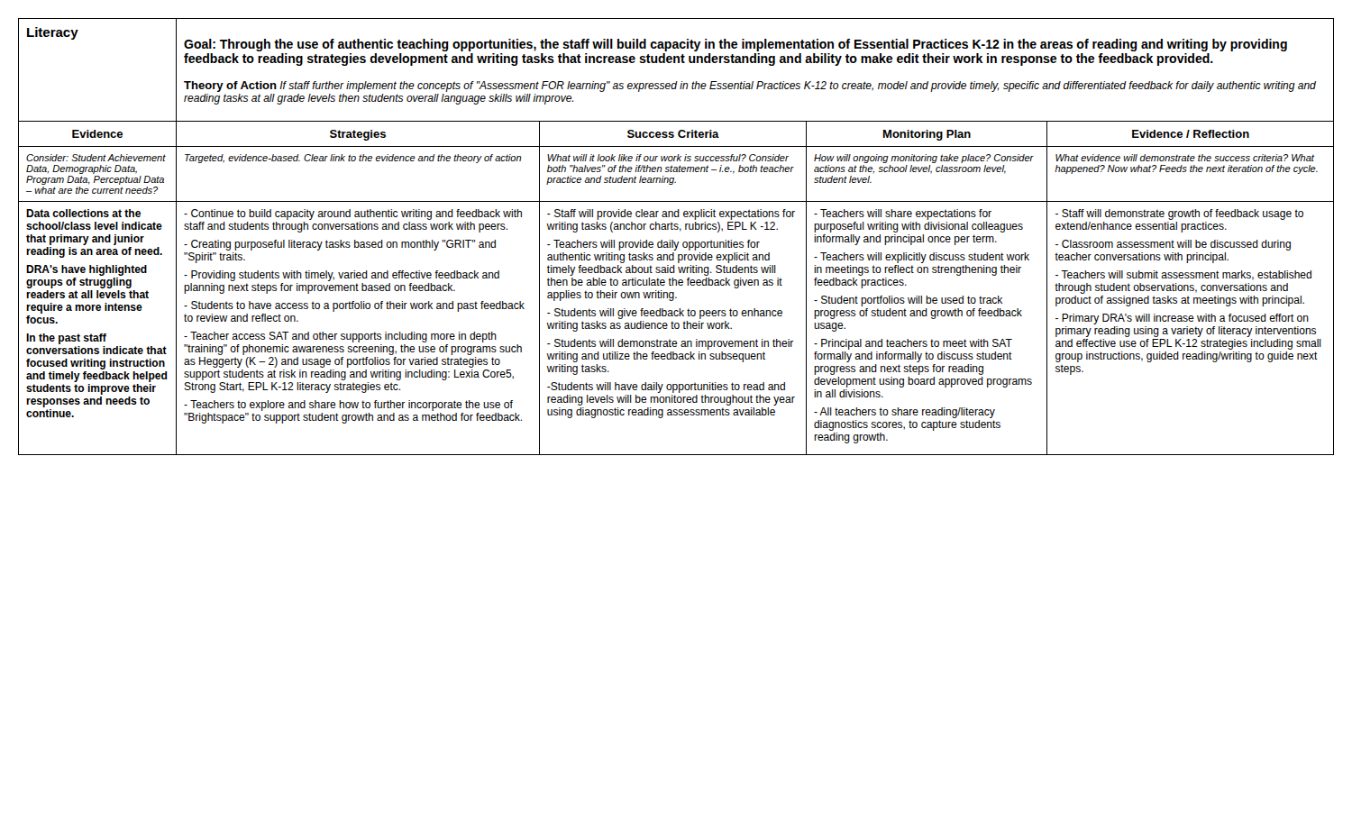| Literacy | Goal: Through the use of authentic teaching opportunities, the staff will build capacity in the implementation of Essential Practices K-12 in the areas of reading and writing by providing feedback to reading strategies development and writing tasks that increase student understanding and ability to make edit their work in response to the feedback provided. Theory of Action If staff further implement the concepts of "Assessment FOR learning" as expressed in the Essential Practices K-12 to create, model and provide timely, specific and differentiated feedback for daily authentic writing and reading tasks at all grade levels then students overall language skills will improve. |
| Evidence | Strategies | Success Criteria | Monitoring Plan | Evidence / Reflection |
| Consider: Student Achievement Data, Demographic Data, Program Data, Perceptual Data – what are the current needs? | Targeted, evidence-based. Clear link to the evidence and the theory of action | What will it look like if our work is successful? Consider both "halves" of the if/then statement – i.e., both teacher practice and student learning. | How will ongoing monitoring take place? Consider actions at the, school level, classroom level, student level. | What evidence will demonstrate the success criteria? What happened? Now what? Feeds the next iteration of the cycle. |
| Data collections at the school/class level indicate that primary and junior reading is an area of need. DRA's have highlighted groups of struggling readers at all levels that require a more intense focus. In the past staff conversations indicate that focused writing instruction and timely feedback helped students to improve their responses and needs to continue. | - Continue to build capacity around authentic writing and feedback with staff and students through conversations and class work with peers. - Creating purposeful literacy tasks based on monthly "GRIT" and "Spirit" traits. - Providing students with timely, varied and effective feedback and planning next steps for improvement based on feedback. - Students to have access to a portfolio of their work and past feedback to review and reflect on. - Teacher access SAT and other supports including more in depth "training" of phonemic awareness screening, the use of programs such as Heggerty (K – 2) and usage of portfolios for varied strategies to support students at risk in reading and writing including: Lexia Core5, Strong Start, EPL K-12 literacy strategies etc. - Teachers to explore and share how to further incorporate the use of "Brightspace" to support student growth and as a method for feedback. | - Staff will provide clear and explicit expectations for writing tasks (anchor charts, rubrics), EPL K -12. - Teachers will provide daily opportunities for authentic writing tasks and provide explicit and timely feedback about said writing. Students will then be able to articulate the feedback given as it applies to their own writing. - Students will give feedback to peers to enhance writing tasks as audience to their work. - Students will demonstrate an improvement in their writing and utilize the feedback in subsequent writing tasks. -Students will have daily opportunities to read and reading levels will be monitored throughout the year using diagnostic reading assessments available | - Teachers will share expectations for purposeful writing with divisional colleagues informally and principal once per term. - Teachers will explicitly discuss student work in meetings to reflect on strengthening their feedback practices. - Student portfolios will be used to track progress of student and growth of feedback usage. - Principal and teachers to meet with SAT formally and informally to discuss student progress and next steps for reading development using board approved programs in all divisions. - All teachers to share reading/literacy diagnostics scores, to capture students reading growth. | - Staff will demonstrate growth of feedback usage to extend/enhance essential practices. - Classroom assessment will be discussed during teacher conversations with principal. - Teachers will submit assessment marks, established through student observations, conversations and product of assigned tasks at meetings with principal. - Primary DRA's will increase with a focused effort on primary reading using a variety of literacy interventions and effective use of EPL K-12 strategies including small group instructions, guided reading/writing to guide next steps. |